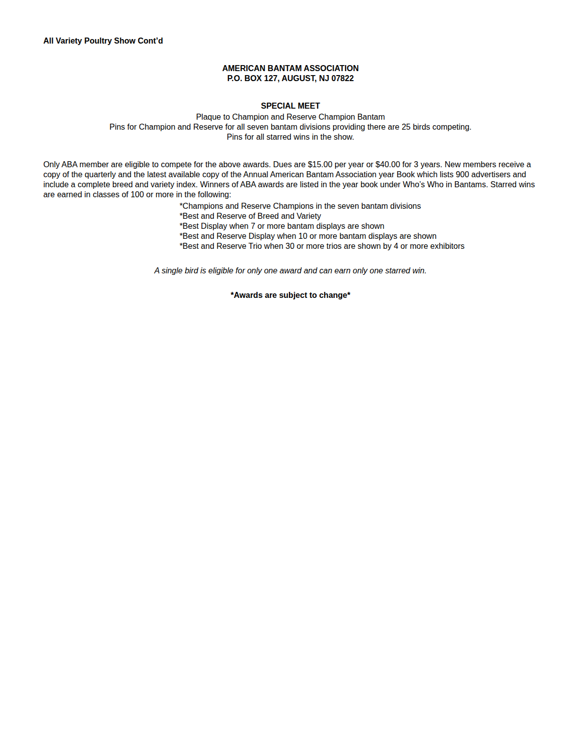All Variety Poultry Show Cont’d
AMERICAN BANTAM ASSOCIATION
P.O. BOX 127, AUGUST, NJ 07822
SPECIAL MEET
Plaque to Champion and Reserve Champion Bantam
Pins for Champion and Reserve for all seven bantam divisions providing there are 25 birds competing.
Pins for all starred wins in the show.
Only ABA member are eligible to compete for the above awards. Dues are $15.00 per year or $40.00 for 3 years. New members receive a copy of the quarterly and the latest available copy of the Annual American Bantam Association year Book which lists 900 advertisers and include a complete breed and variety index. Winners of ABA awards are listed in the year book under Who’s Who in Bantams. Starred wins are earned in classes of 100 or more in the following:
*Champions and Reserve Champions in the seven bantam divisions
*Best and Reserve of Breed and Variety
*Best Display when 7 or more bantam displays are shown
*Best and Reserve Display when 10 or more bantam displays are shown
*Best and Reserve Trio when 30 or more trios are shown by 4 or more exhibitors
A single bird is eligible for only one award and can earn only one starred win.
*Awards are subject to change*